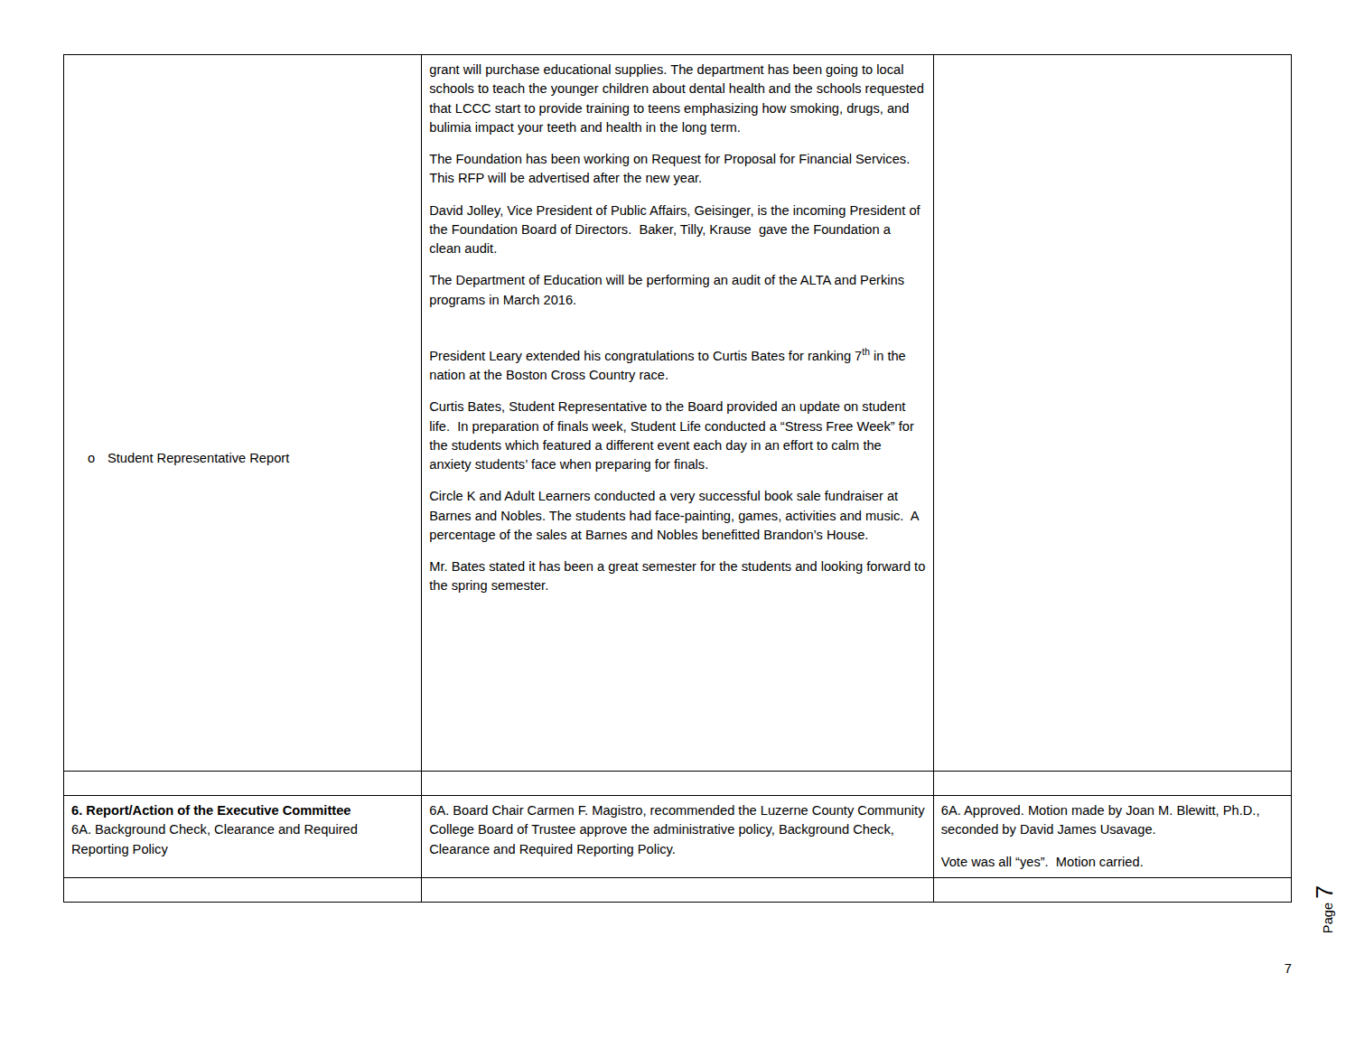| Student Representative Report | grant will purchase educational supplies. The department has been going to local schools to teach the younger children about dental health and the schools requested that LCCC start to provide training to teens emphasizing how smoking, drugs, and bulimia impact your teeth and health in the long term. The Foundation has been working on Request for Proposal for Financial Services. This RFP will be advertised after the new year. David Jolley, Vice President of Public Affairs, Geisinger, is the incoming President of the Foundation Board of Directors. Baker, Tilly, Krause gave the Foundation a clean audit. The Department of Education will be performing an audit of the ALTA and Perkins programs in March 2016. President Leary extended his congratulations to Curtis Bates for ranking 7 th in the nation at the Boston Cross Country race. Curtis Bates, Student Representative to the Board provided an update on student life. In preparation of finals week, Student Life conducted a “Stress Free Week” for the students which featured a different event each day in an effort to calm the anxiety students’ face when preparing for finals. Circle K and Adult Learners conducted a very successful book sale fundraiser at Barnes and Nobles. The students had face-painting, games, activities and music. A percentage of the sales at Barnes and Nobles benefitted Brandon’s House. Mr. Bates stated it has been a great semester for the students and looking forward to the spring semester. | |
| 6. Report/Action of the Executive Committee 6A. Background Check, Clearance and Required Reporting Policy | 6A. Board Chair Carmen F. Magistro, recommended the Luzerne County Community College Board of Trustee approve the administrative policy, Background Check, Clearance and Required Reporting Policy. | 6A. Approved. Motion made by Joan M. Blewitt, Ph.D., seconded by David James Usavage. Vote was all “yes”. Motion carried. |
Page 7
7